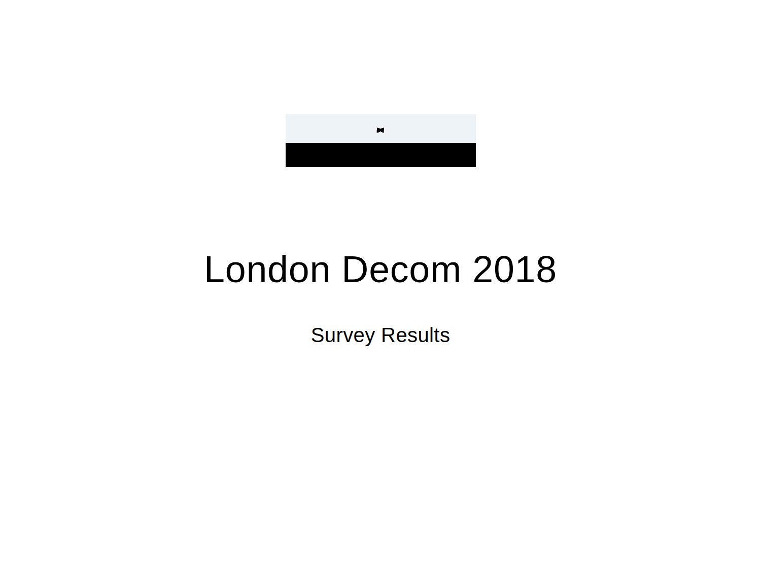London Decom 2018
Survey Results